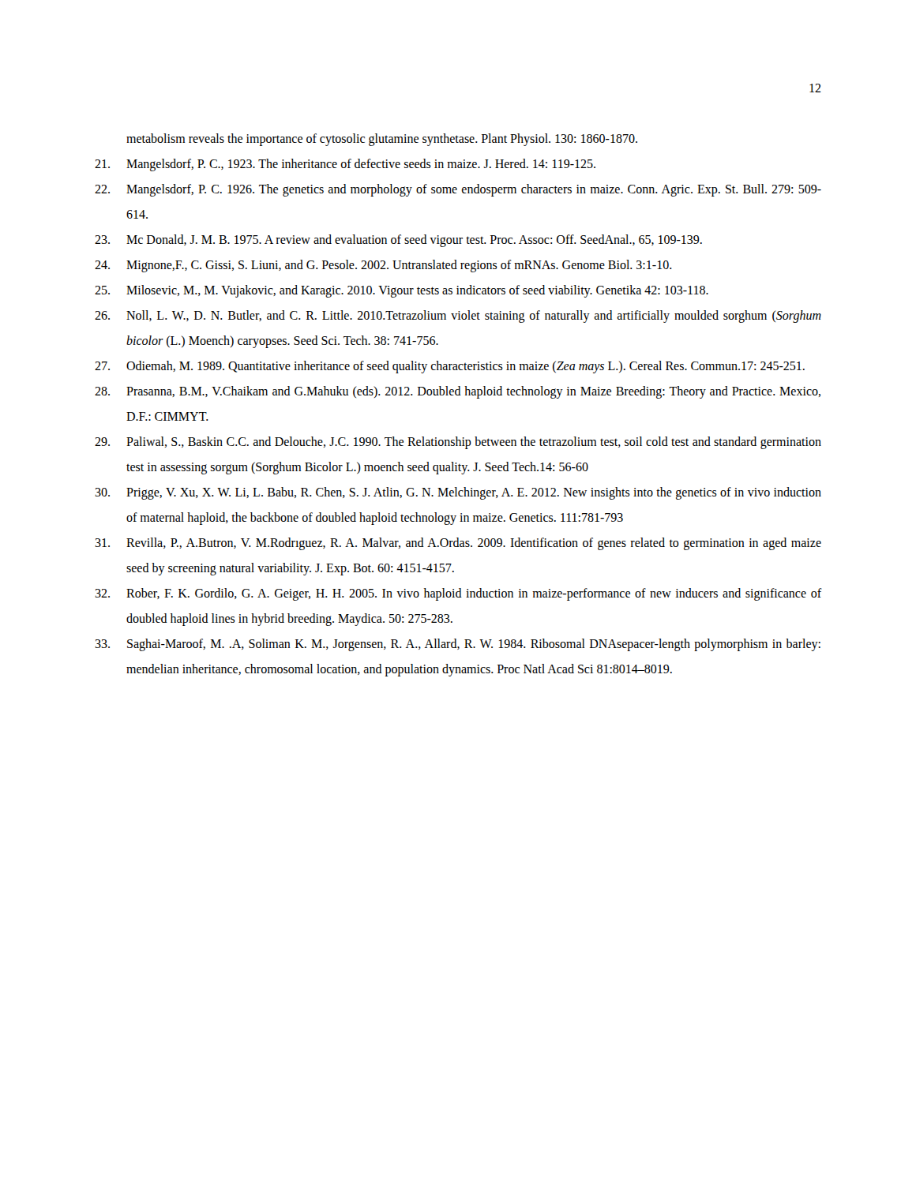12
metabolism reveals the importance of cytosolic glutamine synthetase. Plant Physiol. 130: 1860-1870.
21. Mangelsdorf, P. C., 1923. The inheritance of defective seeds in maize. J. Hered. 14: 119-125.
22. Mangelsdorf, P. C. 1926. The genetics and morphology of some endosperm characters in maize. Conn. Agric. Exp. St. Bull. 279: 509-614.
23. Mc Donald, J. M. B. 1975. A review and evaluation of seed vigour test. Proc. Assoc: Off. SeedAnal., 65, 109-139.
24. Mignone,F., C. Gissi, S. Liuni, and G. Pesole. 2002. Untranslated regions of mRNAs. Genome Biol. 3:1-10.
25. Milosevic, M., M. Vujakovic, and Karagic. 2010. Vigour tests as indicators of seed viability. Genetika 42: 103-118.
26. Noll, L. W., D. N. Butler, and C. R. Little. 2010.Tetrazolium violet staining of naturally and artificially moulded sorghum (Sorghum bicolor (L.) Moench) caryopses. Seed Sci. Tech. 38: 741-756.
27. Odiemah, M. 1989. Quantitative inheritance of seed quality characteristics in maize (Zea mays L.). Cereal Res. Commun.17: 245-251.
28. Prasanna, B.M., V.Chaikam and G.Mahuku (eds). 2012. Doubled haploid technology in Maize Breeding: Theory and Practice. Mexico, D.F.: CIMMYT.
29. Paliwal, S., Baskin C.C. and Delouche, J.C. 1990. The Relationship between the tetrazolium test, soil cold test and standard germination test in assessing sorgum (Sorghum Bicolor L.) moench seed quality. J. Seed Tech.14: 56-60
30. Prigge, V. Xu, X. W. Li, L. Babu, R. Chen, S. J. Atlin, G. N. Melchinger, A. E. 2012. New insights into the genetics of in vivo induction of maternal haploid, the backbone of doubled haploid technology in maize. Genetics. 111:781-793
31. Revilla, P., A.Butron, V. M.Rodrıguez, R. A. Malvar, and A.Ordas. 2009. Identification of genes related to germination in aged maize seed by screening natural variability. J. Exp. Bot. 60: 4151-4157.
32. Rober, F. K. Gordilo, G. A. Geiger, H. H. 2005. In vivo haploid induction in maize-performance of new inducers and significance of doubled haploid lines in hybrid breeding. Maydica. 50: 275-283.
33. Saghai-Maroof, M. .A, Soliman K. M., Jorgensen, R. A., Allard, R. W. 1984. Ribosomal DNAsepacer-length polymorphism in barley: mendelian inheritance, chromosomal location, and population dynamics. Proc Natl Acad Sci 81:8014–8019.